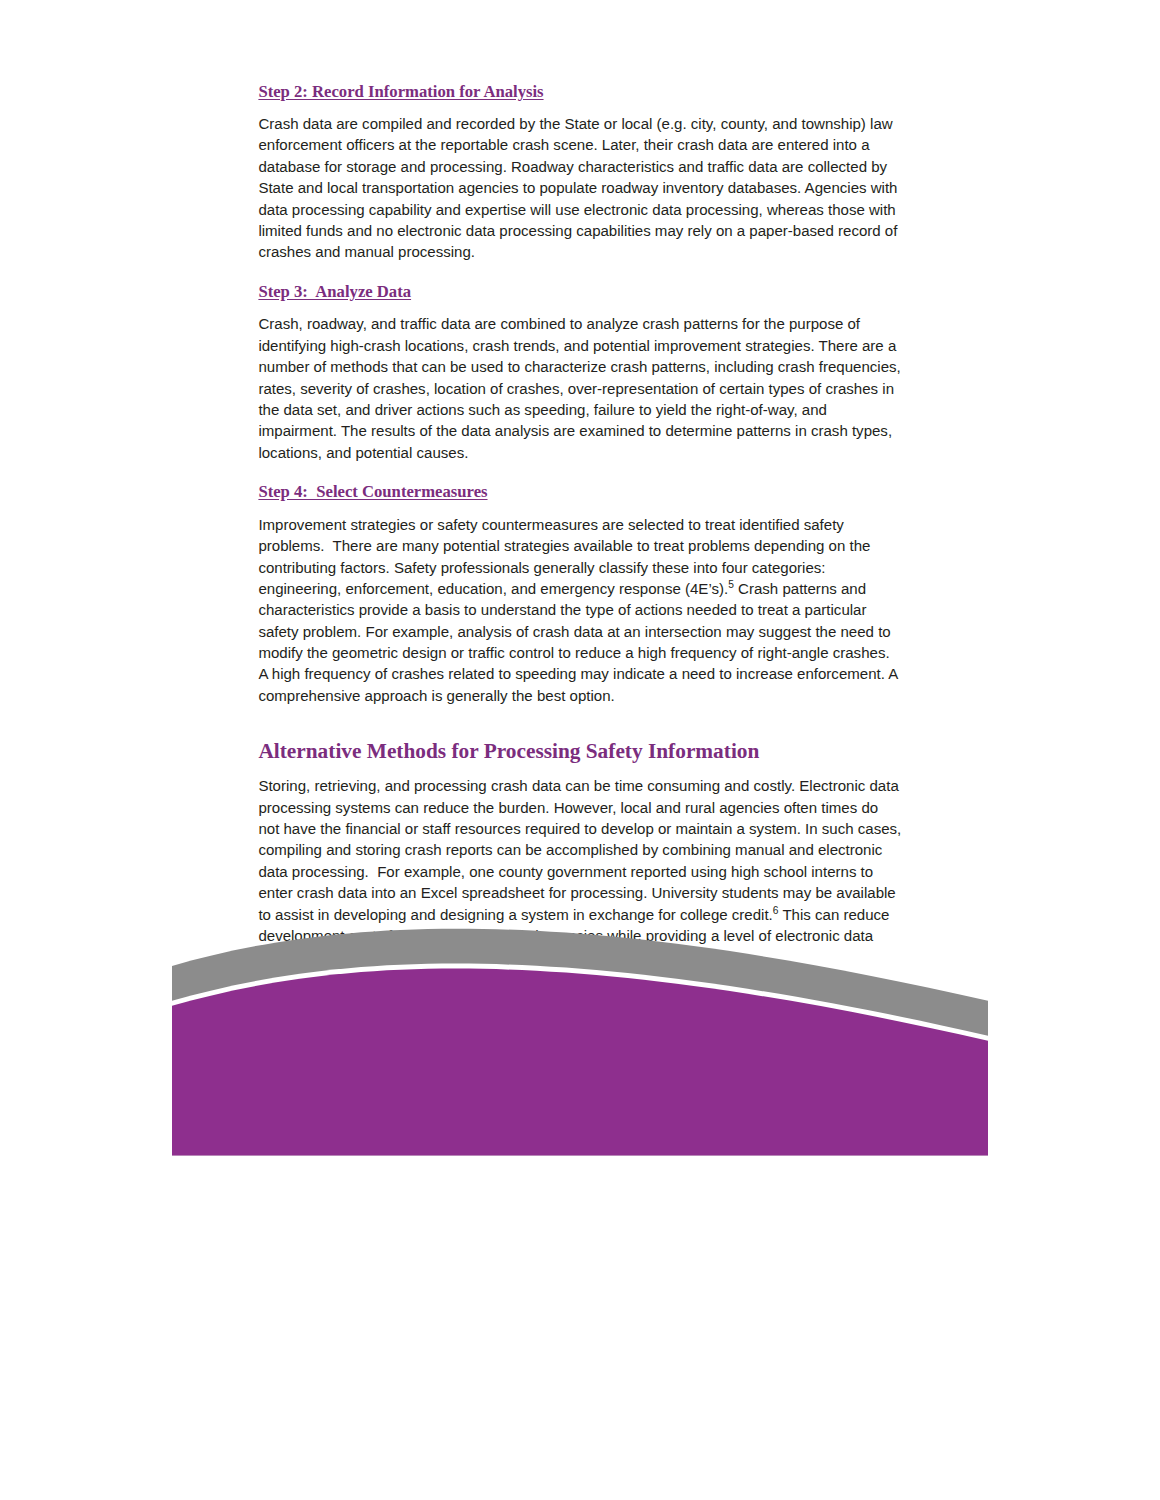Step 2: Record Information for Analysis
Crash data are compiled and recorded by the State or local (e.g. city, county, and township) law enforcement officers at the reportable crash scene. Later, their crash data are entered into a database for storage and processing. Roadway characteristics and traffic data are collected by State and local transportation agencies to populate roadway inventory databases. Agencies with data processing capability and expertise will use electronic data processing, whereas those with limited funds and no electronic data processing capabilities may rely on a paper-based record of crashes and manual processing.
Step 3: Analyze Data
Crash, roadway, and traffic data are combined to analyze crash patterns for the purpose of identifying high-crash locations, crash trends, and potential improvement strategies. There are a number of methods that can be used to characterize crash patterns, including crash frequencies, rates, severity of crashes, location of crashes, over-representation of certain types of crashes in the data set, and driver actions such as speeding, failure to yield the right-of-way, and impairment. The results of the data analysis are examined to determine patterns in crash types, locations, and potential causes.
Step 4: Select Countermeasures
Improvement strategies or safety countermeasures are selected to treat identified safety problems. There are many potential strategies available to treat problems depending on the contributing factors. Safety professionals generally classify these into four categories: engineering, enforcement, education, and emergency response (4E’s).5 Crash patterns and characteristics provide a basis to understand the type of actions needed to treat a particular safety problem. For example, analysis of crash data at an intersection may suggest the need to modify the geometric design or traffic control to reduce a high frequency of right-angle crashes. A high frequency of crashes related to speeding may indicate a need to increase enforcement. A comprehensive approach is generally the best option.
Alternative Methods for Processing Safety Information
Storing, retrieving, and processing crash data can be time consuming and costly. Electronic data processing systems can reduce the burden. However, local and rural agencies often times do not have the financial or staff resources required to develop or maintain a system. In such cases, compiling and storing crash reports can be accomplished by combining manual and electronic data processing. For example, one county government reported using high school interns to enter crash data into an Excel spreadsheet for processing. University students may be available to assist in developing and designing a system in exchange for college credit.6 This can reduce development costs for local and rural road agencies while providing a level of electronic data processing capability.
As an alternative to formal crash databases and crash reports, agencies, police officers, and maintenance staff may be consulted to identify high-risk locations. Physical evidence such as skid marks at a crash site and maintenance records indicative of crash-related damage could be used to identify existing safety problems and sites for potential safety treatment. Local residents may report problem locations to the local engineer and public officials, who can identify locations based on citizen complaints. Road Safety Audits7 can also be used to identify and make recommendations to mitigate the safety issues identified.